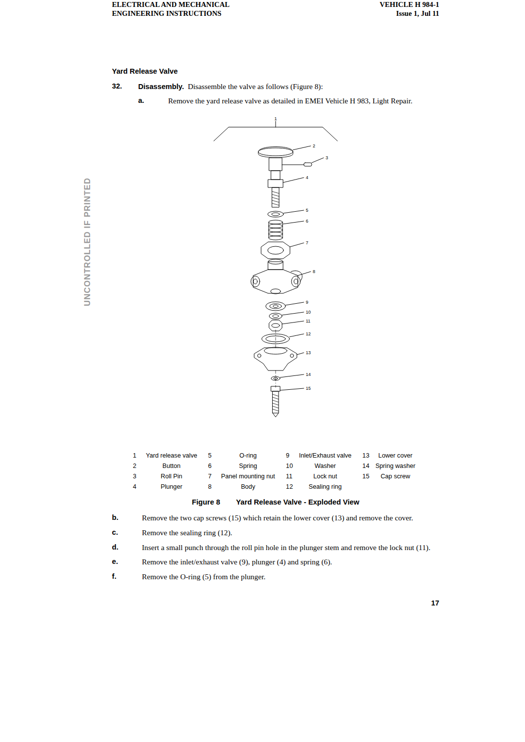UNCONTROLLED IF PRINTED
ELECTRICAL AND MECHANICAL
ENGINEERING INSTRUCTIONS
VEHICLE H 984-1
Issue 1, Jul 11
Yard Release Valve
32.
Disassembly. Disassemble the valve as follows (Figure 8):
a. Remove the yard release valve as detailed in EMEI Vehicle H 983, Light Repair.
1 2 3 4 5 6 7 8 9 10 11 12 13 14 15
| 1 | Yard release valve | | 5 | O-ring | | 9 | Inlet/Exhaust valve | | 13 | Lower cover |
| 2 | Button | | 6 | Spring | | 10 | Washer | | 14 | Spring washer |
| 3 | Roll Pin | | 7 | Panel mounting nut | | 11 | Lock nut | | 15 | Cap screw |
| 4 | Plunger | | 8 | Body | | 12 | Sealing ring | | | |
Figure 8 Yard Release Valve - Exploded View
b. Remove the two cap screws (15) which retain the lower cover (13) and remove the cover.
c. Remove the sealing ring (12).
d. Insert a small punch through the roll pin hole in the plunger stem and remove the lock nut (11).
e. Remove the inlet/exhaust valve (9), plunger (4) and spring (6).
f. Remove the O-ring (5) from the plunger.
17